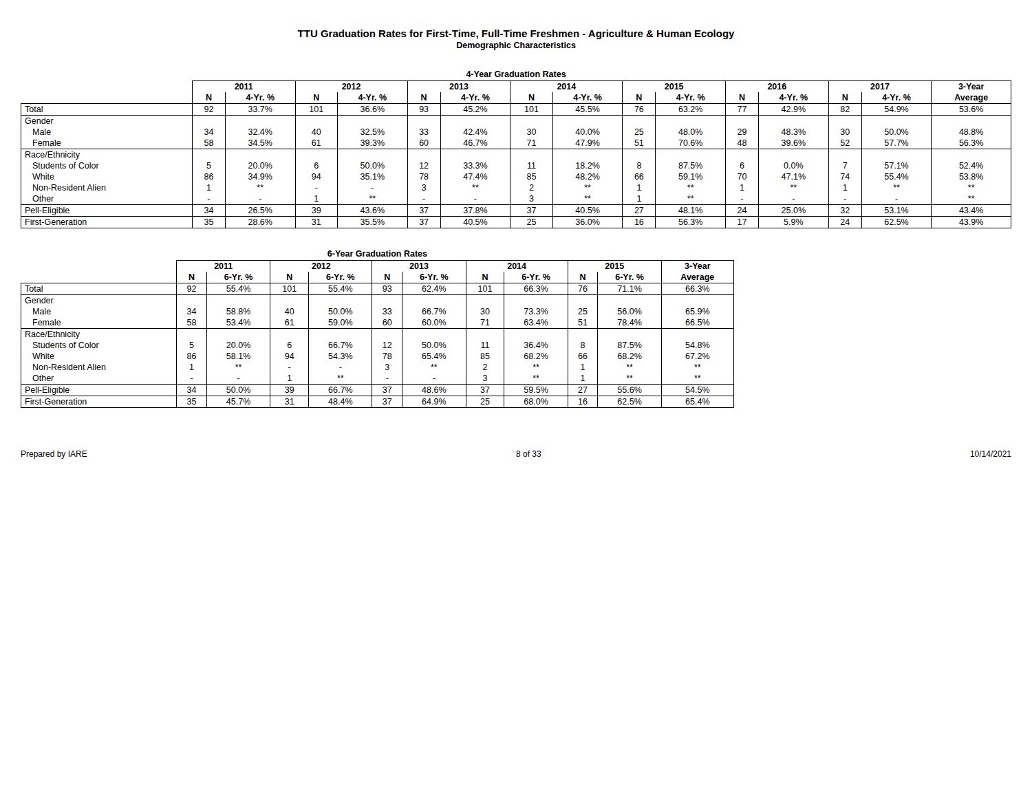TTU Graduation Rates for First-Time, Full-Time Freshmen - Agriculture & Human Ecology
Demographic Characteristics
4-Year Graduation Rates
| | 2011 | 2012 | 2013 | 2014 | 2015 | 2016 | 2017 | 3-Year |
| --- | --- | --- | --- | --- | --- | --- | --- | --- |
| | N | 4-Yr. % | N | 4-Yr. % | N | 4-Yr. % | N | 4-Yr. % | N | 4-Yr. % | N | 4-Yr. % | N | 4-Yr. % | Average |
| Total | 92 | 33.7% | 101 | 36.6% | 93 | 45.2% | 101 | 45.5% | 76 | 63.2% | 77 | 42.9% | 82 | 54.9% | 53.6% |
| Gender | | | | | | | | | | | | | | | |
| Male | 34 | 32.4% | 40 | 32.5% | 33 | 42.4% | 30 | 40.0% | 25 | 48.0% | 29 | 48.3% | 30 | 50.0% | 48.8% |
| Female | 58 | 34.5% | 61 | 39.3% | 60 | 46.7% | 71 | 47.9% | 51 | 70.6% | 48 | 39.6% | 52 | 57.7% | 56.3% |
| Race/Ethnicity | | | | | | | | | | | | | | | |
| Students of Color | 5 | 20.0% | 6 | 50.0% | 12 | 33.3% | 11 | 18.2% | 8 | 87.5% | 6 | 0.0% | 7 | 57.1% | 52.4% |
| White | 86 | 34.9% | 94 | 35.1% | 78 | 47.4% | 85 | 48.2% | 66 | 59.1% | 70 | 47.1% | 74 | 55.4% | 53.8% |
| Non-Resident Alien | 1 | ** | - | - | 3 | ** | 2 | ** | 1 | ** | 1 | ** | 1 | ** | ** |
| Other | - | - | 1 | ** | - | - | 3 | ** | 1 | ** | - | - | - | - | ** |
| Pell-Eligible | 34 | 26.5% | 39 | 43.6% | 37 | 37.8% | 37 | 40.5% | 27 | 48.1% | 24 | 25.0% | 32 | 53.1% | 43.4% |
| First-Generation | 35 | 28.6% | 31 | 35.5% | 37 | 40.5% | 25 | 36.0% | 16 | 56.3% | 17 | 5.9% | 24 | 62.5% | 43.9% |
6-Year Graduation Rates
| | 2011 | 2012 | 2013 | 2014 | 2015 | 3-Year |
| --- | --- | --- | --- | --- | --- | --- |
| | N | 6-Yr. % | N | 6-Yr. % | N | 6-Yr. % | N | 6-Yr. % | N | 6-Yr. % | Average |
| Total | 92 | 55.4% | 101 | 55.4% | 93 | 62.4% | 101 | 66.3% | 76 | 71.1% | 66.3% |
| Gender | | | | | | | | | | | |
| Male | 34 | 58.8% | 40 | 50.0% | 33 | 66.7% | 30 | 73.3% | 25 | 56.0% | 65.9% |
| Female | 58 | 53.4% | 61 | 59.0% | 60 | 60.0% | 71 | 63.4% | 51 | 78.4% | 66.5% |
| Race/Ethnicity | | | | | | | | | | | |
| Students of Color | 5 | 20.0% | 6 | 66.7% | 12 | 50.0% | 11 | 36.4% | 8 | 87.5% | 54.8% |
| White | 86 | 58.1% | 94 | 54.3% | 78 | 65.4% | 85 | 68.2% | 66 | 68.2% | 67.2% |
| Non-Resident Alien | 1 | ** | - | - | 3 | ** | 2 | ** | 1 | ** | ** |
| Other | - | - | 1 | ** | - | - | 3 | ** | 1 | ** | ** |
| Pell-Eligible | 34 | 50.0% | 39 | 66.7% | 37 | 48.6% | 37 | 59.5% | 27 | 55.6% | 54.5% |
| First-Generation | 35 | 45.7% | 31 | 48.4% | 37 | 64.9% | 25 | 68.0% | 16 | 62.5% | 65.4% |
Prepared by IARE
8 of 33
10/14/2021